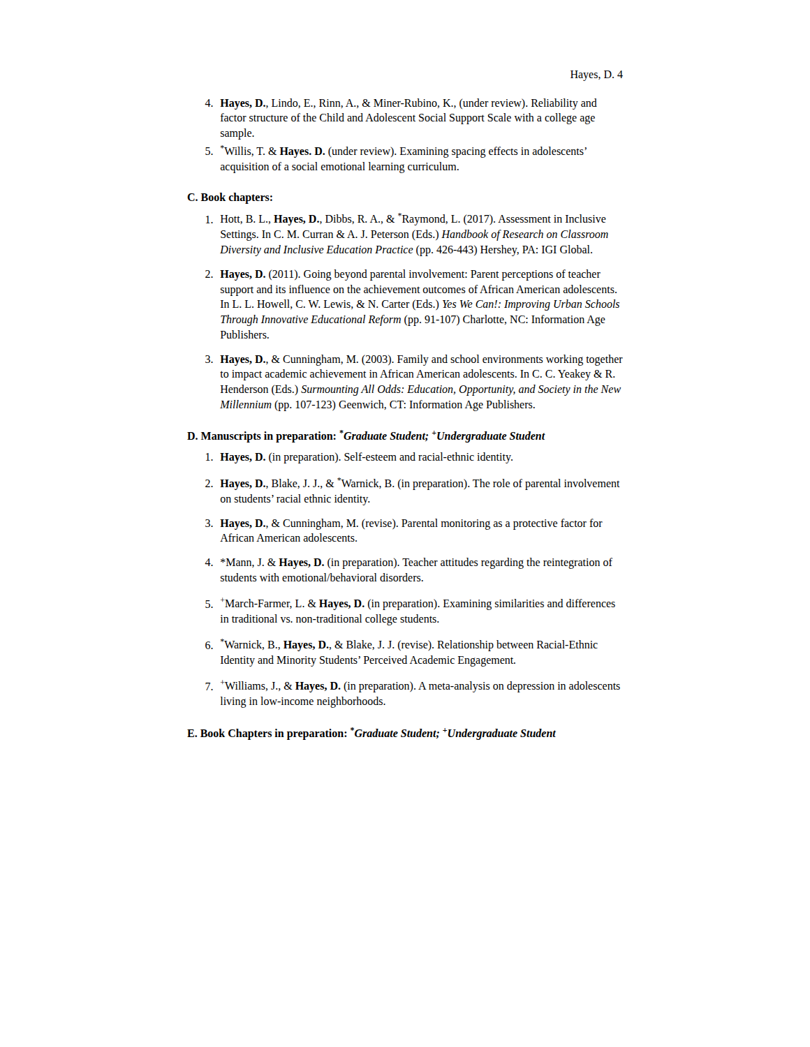Hayes, D. 4
Hayes, D., Lindo, E., Rinn, A., & Miner-Rubino, K., (under review). Reliability and factor structure of the Child and Adolescent Social Support Scale with a college age sample.
*Willis, T. & Hayes. D. (under review). Examining spacing effects in adolescents’ acquisition of a social emotional learning curriculum.
C. Book chapters:
Hott, B. L., Hayes, D., Dibbs, R. A., & *Raymond, L. (2017). Assessment in Inclusive Settings. In C. M. Curran & A. J. Peterson (Eds.) Handbook of Research on Classroom Diversity and Inclusive Education Practice (pp. 426-443) Hershey, PA: IGI Global.
Hayes, D. (2011). Going beyond parental involvement: Parent perceptions of teacher support and its influence on the achievement outcomes of African American adolescents. In L. L. Howell, C. W. Lewis, & N. Carter (Eds.) Yes We Can!: Improving Urban Schools Through Innovative Educational Reform (pp. 91-107) Charlotte, NC: Information Age Publishers.
Hayes, D., & Cunningham, M. (2003). Family and school environments working together to impact academic achievement in African American adolescents. In C. C. Yeakey & R. Henderson (Eds.) Surmounting All Odds: Education, Opportunity, and Society in the New Millennium (pp. 107-123) Geenwich, CT: Information Age Publishers.
D. Manuscripts in preparation: *Graduate Student; +Undergraduate Student
Hayes, D. (in preparation). Self-esteem and racial-ethnic identity.
Hayes, D., Blake, J. J., & *Warnick, B. (in preparation). The role of parental involvement on students’ racial ethnic identity.
Hayes, D., & Cunningham, M. (revise). Parental monitoring as a protective factor for African American adolescents.
*Mann, J. & Hayes, D. (in preparation). Teacher attitudes regarding the reintegration of students with emotional/behavioral disorders.
+March-Farmer, L. & Hayes, D. (in preparation). Examining similarities and differences in traditional vs. non-traditional college students.
*Warnick, B., Hayes, D., & Blake, J. J. (revise). Relationship between Racial-Ethnic Identity and Minority Students’ Perceived Academic Engagement.
+Williams, J., & Hayes, D. (in preparation). A meta-analysis on depression in adolescents living in low-income neighborhoods.
E. Book Chapters in preparation: *Graduate Student; +Undergraduate Student